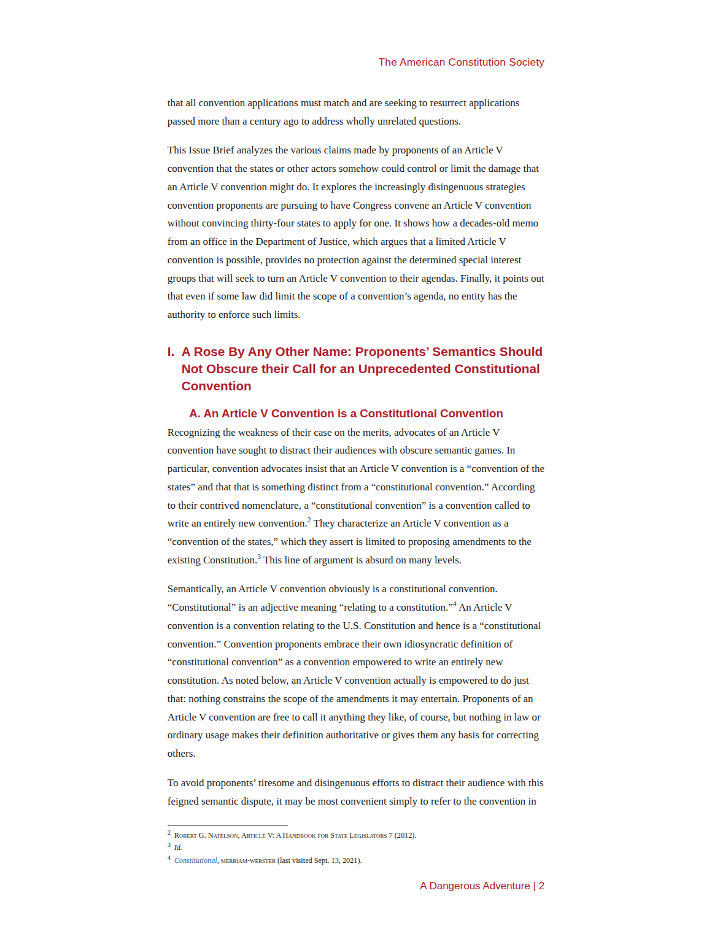The American Constitution Society
that all convention applications must match and are seeking to resurrect applications passed more than a century ago to address wholly unrelated questions.
This Issue Brief analyzes the various claims made by proponents of an Article V convention that the states or other actors somehow could control or limit the damage that an Article V convention might do. It explores the increasingly disingenuous strategies convention proponents are pursuing to have Congress convene an Article V convention without convincing thirty-four states to apply for one. It shows how a decades-old memo from an office in the Department of Justice, which argues that a limited Article V convention is possible, provides no protection against the determined special interest groups that will seek to turn an Article V convention to their agendas. Finally, it points out that even if some law did limit the scope of a convention’s agenda, no entity has the authority to enforce such limits.
I. A Rose By Any Other Name: Proponents’ Semantics Should Not Obscure their Call for an Unprecedented Constitutional Convention
A. An Article V Convention is a Constitutional Convention
Recognizing the weakness of their case on the merits, advocates of an Article V convention have sought to distract their audiences with obscure semantic games. In particular, convention advocates insist that an Article V convention is a “convention of the states” and that that is something distinct from a “constitutional convention.” According to their contrived nomenclature, a “constitutional convention” is a convention called to write an entirely new convention.2 They characterize an Article V convention as a “convention of the states,” which they assert is limited to proposing amendments to the existing Constitution.3 This line of argument is absurd on many levels.
Semantically, an Article V convention obviously is a constitutional convention. “Constitutional” is an adjective meaning “relating to a constitution.”4 An Article V convention is a convention relating to the U.S. Constitution and hence is a “constitutional convention.” Convention proponents embrace their own idiosyncratic definition of “constitutional convention” as a convention empowered to write an entirely new constitution. As noted below, an Article V convention actually is empowered to do just that: nothing constrains the scope of the amendments it may entertain. Proponents of an Article V convention are free to call it anything they like, of course, but nothing in law or ordinary usage makes their definition authoritative or gives them any basis for correcting others.
To avoid proponents’ tiresome and disingenuous efforts to distract their audience with this feigned semantic dispute, it may be most convenient simply to refer to the convention in
2 Robert G. Natelson, Article V: A Handbook for State Legislators 7 (2012).
3 Id.
4 Constitutional, merriam-webster (last visited Sept. 13, 2021).
A Dangerous Adventure | 2